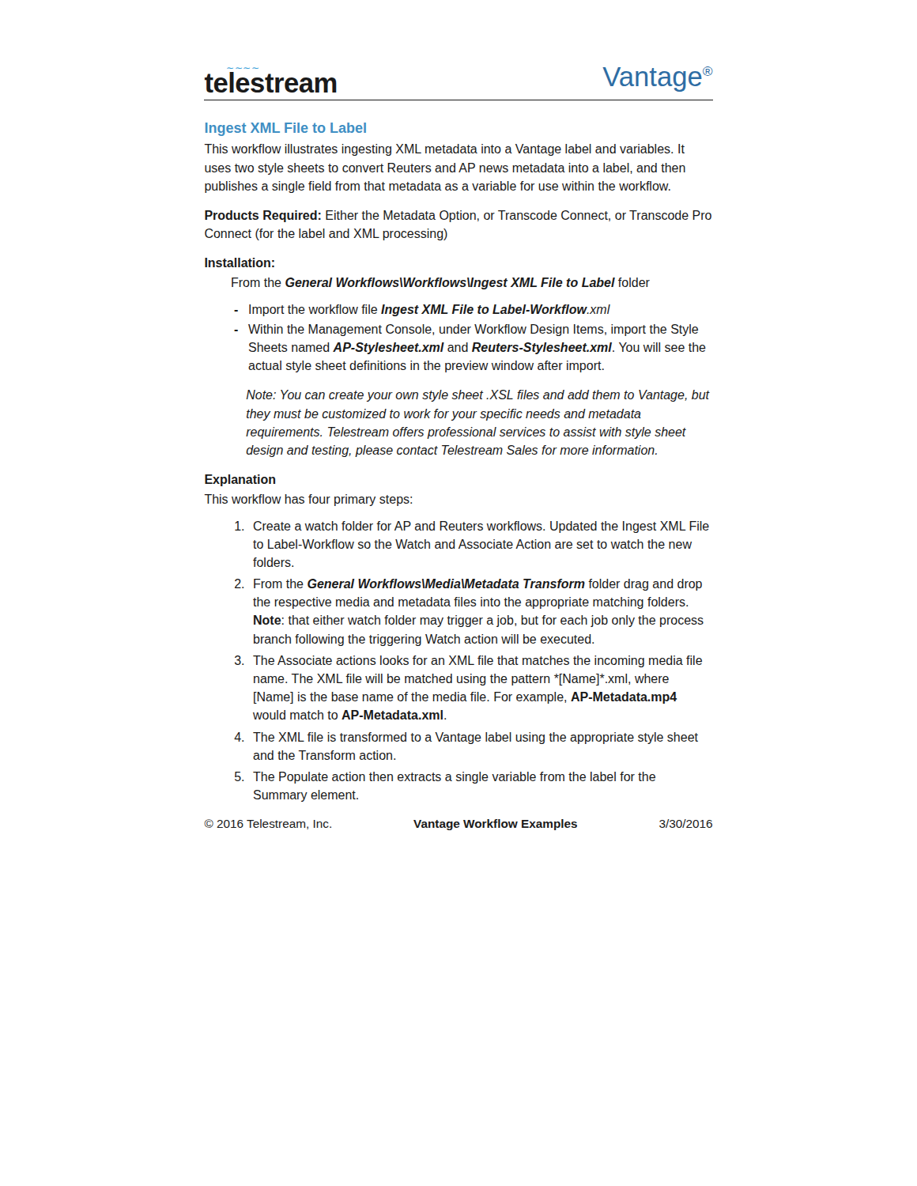∼∼∼∼ telestream
Vantage®
Ingest XML File to Label
This workflow illustrates ingesting XML metadata into a Vantage label and variables. It uses two style sheets to convert Reuters and AP news metadata into a label, and then publishes a single field from that metadata as a variable for use within the workflow.
Products Required: Either the Metadata Option, or Transcode Connect, or Transcode Pro Connect (for the label and XML processing)
Installation:
From the General Workflows\Workflows\Ingest XML File to Label folder
Import the workflow file Ingest XML File to Label-Workflow.xml
Within the Management Console, under Workflow Design Items, import the Style Sheets named AP-Stylesheet.xml and Reuters-Stylesheet.xml. You will see the actual style sheet definitions in the preview window after import.
Note: You can create your own style sheet .XSL files and add them to Vantage, but they must be customized to work for your specific needs and metadata requirements. Telestream offers professional services to assist with style sheet design and testing, please contact Telestream Sales for more information.
Explanation
This workflow has four primary steps:
Create a watch folder for AP and Reuters workflows. Updated the Ingest XML File to Label-Workflow so the Watch and Associate Action are set to watch the new folders.
From the General Workflows\Media\Metadata Transform folder drag and drop the respective media and metadata files into the appropriate matching folders.
Note: that either watch folder may trigger a job, but for each job only the process branch following the triggering Watch action will be executed.
The Associate actions looks for an XML file that matches the incoming media file name. The XML file will be matched using the pattern *[Name]*.xml, where [Name] is the base name of the media file. For example, AP-Metadata.mp4 would match to AP-Metadata.xml.
The XML file is transformed to a Vantage label using the appropriate style sheet and the Transform action.
The Populate action then extracts a single variable from the label for the Summary element.
© 2016 Telestream, Inc. Vantage Workflow Examples 3/30/2016